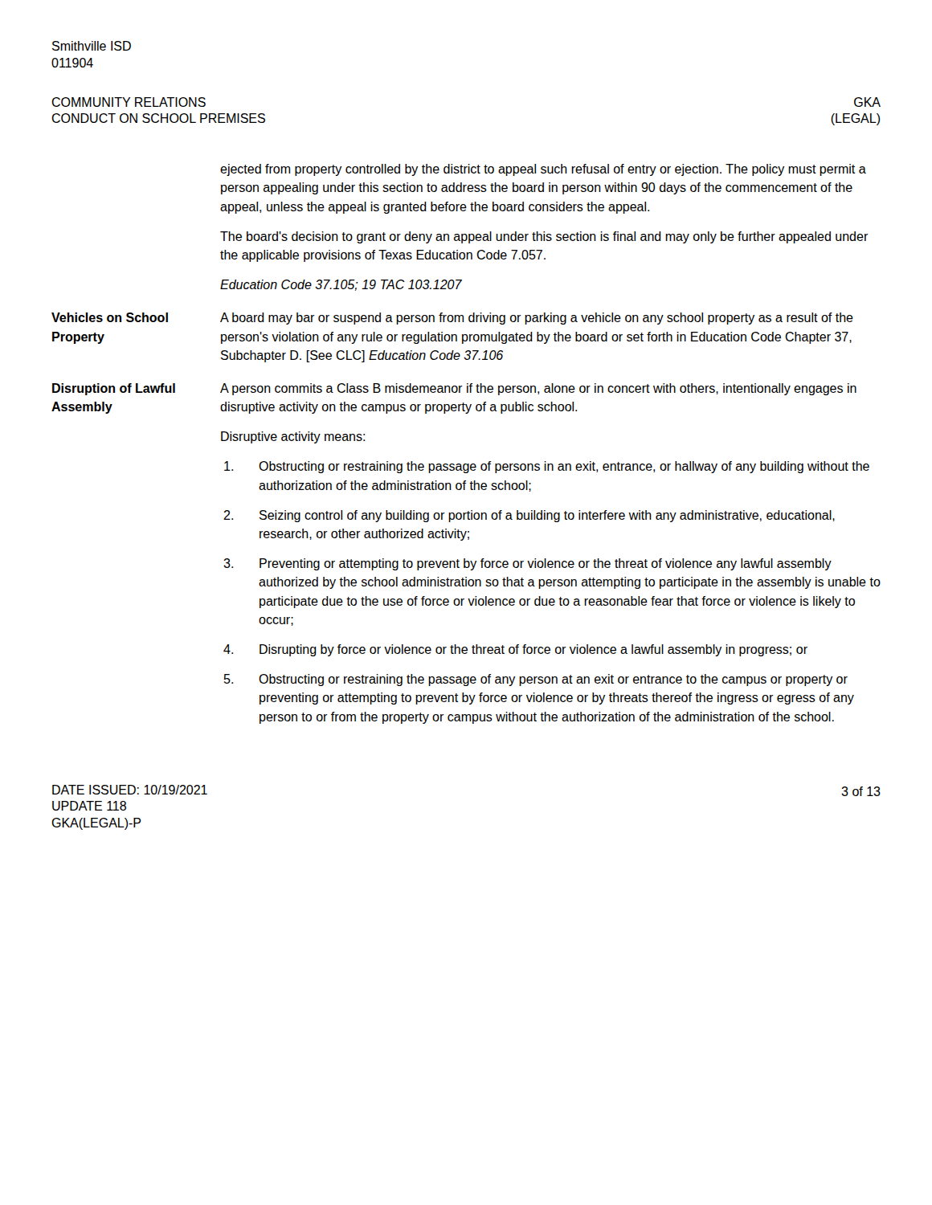Smithville ISD
011904
COMMUNITY RELATIONS
CONDUCT ON SCHOOL PREMISES
GKA
(LEGAL)
ejected from property controlled by the district to appeal such refusal of entry or ejection. The policy must permit a person appealing under this section to address the board in person within 90 days of the commencement of the appeal, unless the appeal is granted before the board considers the appeal.
The board's decision to grant or deny an appeal under this section is final and may only be further appealed under the applicable provisions of Texas Education Code 7.057.
Education Code 37.105; 19 TAC 103.1207
Vehicles on School Property
A board may bar or suspend a person from driving or parking a vehicle on any school property as a result of the person's violation of any rule or regulation promulgated by the board or set forth in Education Code Chapter 37, Subchapter D. [See CLC] Education Code 37.106
Disruption of Lawful Assembly
A person commits a Class B misdemeanor if the person, alone or in concert with others, intentionally engages in disruptive activity on the campus or property of a public school.
Disruptive activity means:
Obstructing or restraining the passage of persons in an exit, entrance, or hallway of any building without the authorization of the administration of the school;
Seizing control of any building or portion of a building to interfere with any administrative, educational, research, or other authorized activity;
Preventing or attempting to prevent by force or violence or the threat of violence any lawful assembly authorized by the school administration so that a person attempting to participate in the assembly is unable to participate due to the use of force or violence or due to a reasonable fear that force or violence is likely to occur;
Disrupting by force or violence or the threat of force or violence a lawful assembly in progress; or
Obstructing or restraining the passage of any person at an exit or entrance to the campus or property or preventing or attempting to prevent by force or violence or by threats thereof the ingress or egress of any person to or from the property or campus without the authorization of the administration of the school.
DATE ISSUED: 10/19/2021
UPDATE 118
GKA(LEGAL)-P
3 of 13